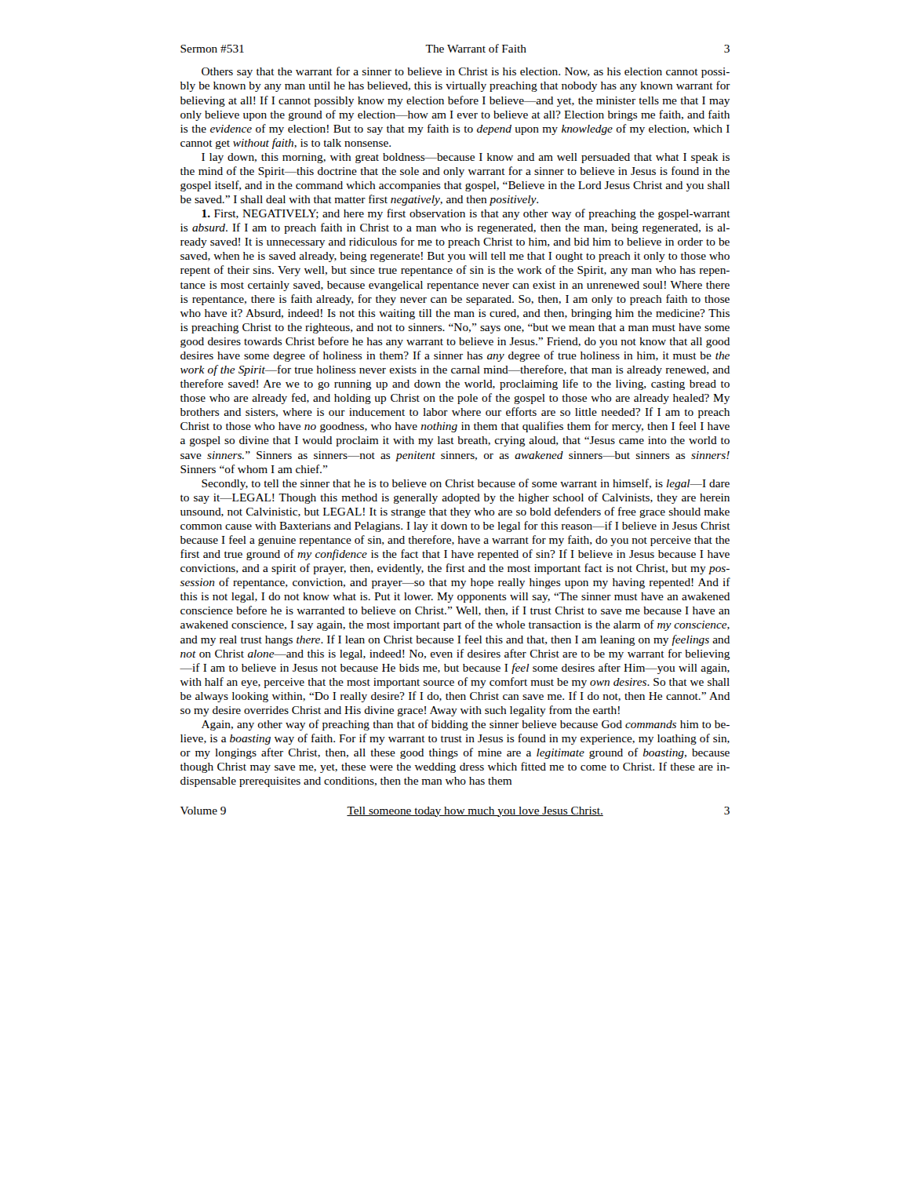Sermon #531 The Warrant of Faith 3
Others say that the warrant for a sinner to believe in Christ is his election. Now, as his election cannot possibly be known by any man until he has believed, this is virtually preaching that nobody has any known warrant for believing at all! If I cannot possibly know my election before I believe—and yet, the minister tells me that I may only believe upon the ground of my election—how am I ever to believe at all? Election brings me faith, and faith is the evidence of my election! But to say that my faith is to depend upon my knowledge of my election, which I cannot get without faith, is to talk nonsense.
I lay down, this morning, with great boldness—because I know and am well persuaded that what I speak is the mind of the Spirit—this doctrine that the sole and only warrant for a sinner to believe in Jesus is found in the gospel itself, and in the command which accompanies that gospel, “Believe in the Lord Jesus Christ and you shall be saved.” I shall deal with that matter first negatively, and then positively.
1. First, NEGATIVELY; and here my first observation is that any other way of preaching the gospel-warrant is absurd. If I am to preach faith in Christ to a man who is regenerated, then the man, being regenerated, is already saved! It is unnecessary and ridiculous for me to preach Christ to him, and bid him to believe in order to be saved, when he is saved already, being regenerate! But you will tell me that I ought to preach it only to those who repent of their sins. Very well, but since true repentance of sin is the work of the Spirit, any man who has repentance is most certainly saved, because evangelical repentance never can exist in an unrenewed soul! Where there is repentance, there is faith already, for they never can be separated. So, then, I am only to preach faith to those who have it? Absurd, indeed! Is not this waiting till the man is cured, and then, bringing him the medicine? This is preaching Christ to the righteous, and not to sinners. “No,” says one, “but we mean that a man must have some good desires towards Christ before he has any warrant to believe in Jesus.” Friend, do you not know that all good desires have some degree of holiness in them? If a sinner has any degree of true holiness in him, it must be the work of the Spirit—for true holiness never exists in the carnal mind—therefore, that man is already renewed, and therefore saved! Are we to go running up and down the world, proclaiming life to the living, casting bread to those who are already fed, and holding up Christ on the pole of the gospel to those who are already healed? My brothers and sisters, where is our inducement to labor where our efforts are so little needed? If I am to preach Christ to those who have no goodness, who have nothing in them that qualifies them for mercy, then I feel I have a gospel so divine that I would proclaim it with my last breath, crying aloud, that “Jesus came into the world to save sinners.” Sinners as sinners—not as penitent sinners, or as awakened sinners—but sinners as sinners! Sinners “of whom I am chief.”
Secondly, to tell the sinner that he is to believe on Christ because of some warrant in himself, is legal—I dare to say it—LEGAL! Though this method is generally adopted by the higher school of Calvinists, they are herein unsound, not Calvinistic, but LEGAL! It is strange that they who are so bold defenders of free grace should make common cause with Baxterians and Pelagians. I lay it down to be legal for this reason—if I believe in Jesus Christ because I feel a genuine repentance of sin, and therefore, have a warrant for my faith, do you not perceive that the first and true ground of my confidence is the fact that I have repented of sin? If I believe in Jesus because I have convictions, and a spirit of prayer, then, evidently, the first and the most important fact is not Christ, but my possession of repentance, conviction, and prayer—so that my hope really hinges upon my having repented! And if this is not legal, I do not know what is. Put it lower. My opponents will say, “The sinner must have an awakened conscience before he is warranted to believe on Christ.” Well, then, if I trust Christ to save me because I have an awakened conscience, I say again, the most important part of the whole transaction is the alarm of my conscience, and my real trust hangs there. If I lean on Christ because I feel this and that, then I am leaning on my feelings and not on Christ alone—and this is legal, indeed! No, even if desires after Christ are to be my warrant for believing—if I am to believe in Jesus not because He bids me, but because I feel some desires after Him—you will again, with half an eye, perceive that the most important source of my comfort must be my own desires. So that we shall be always looking within, “Do I really desire? If I do, then Christ can save me. If I do not, then He cannot.” And so my desire overrides Christ and His divine grace! Away with such legality from the earth!
Again, any other way of preaching than that of bidding the sinner believe because God commands him to believe, is a boasting way of faith. For if my warrant to trust in Jesus is found in my experience, my loathing of sin, or my longings after Christ, then, all these good things of mine are a legitimate ground of boasting, because though Christ may save me, yet, these were the wedding dress which fitted me to come to Christ. If these are indispensable prerequisites and conditions, then the man who has them
Volume 9 Tell someone today how much you love Jesus Christ. 3